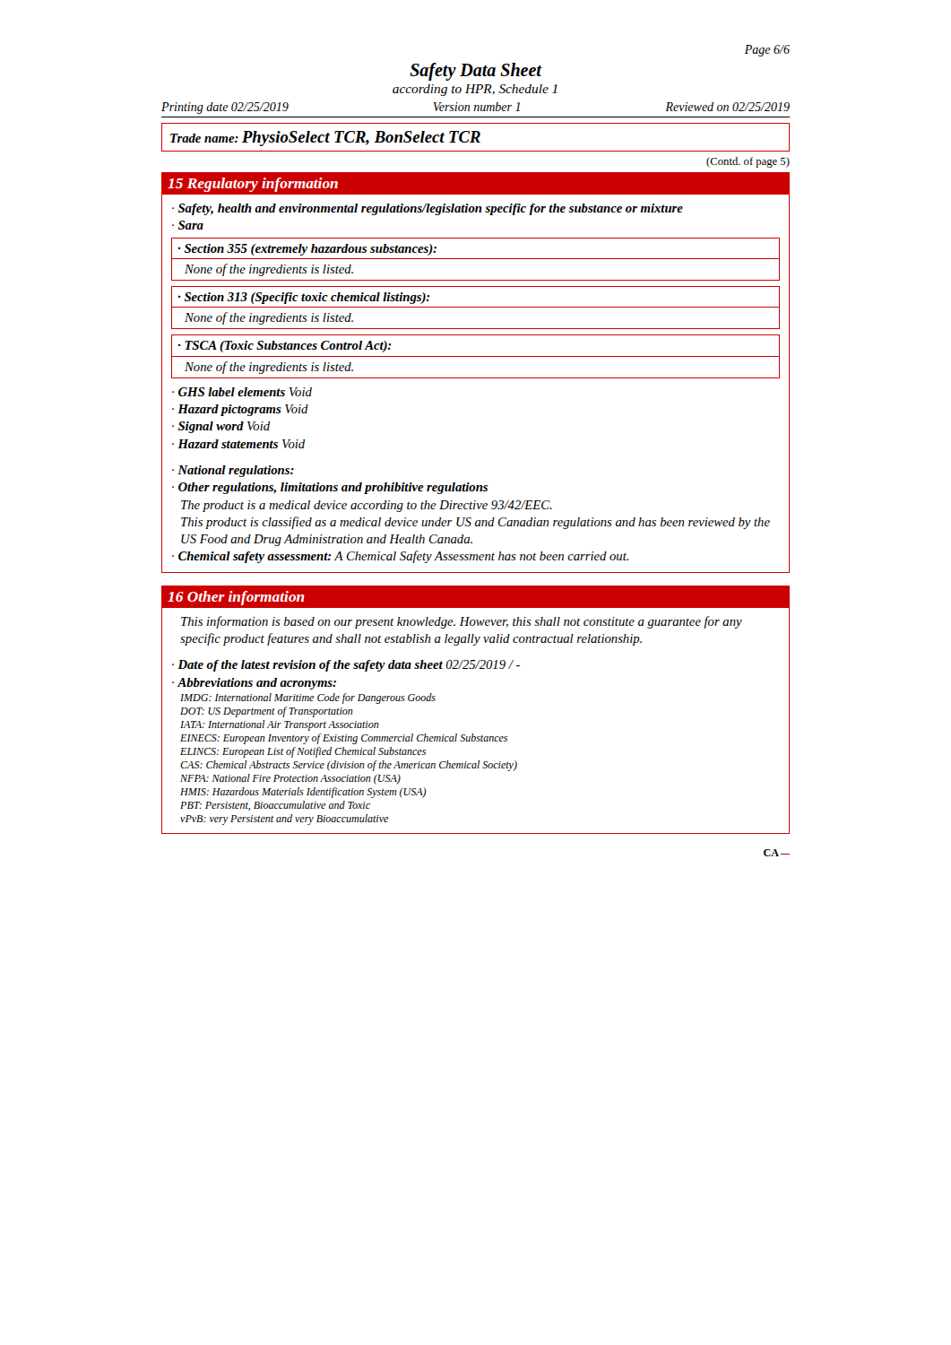Page 6/6
Safety Data Sheet
according to HPR, Schedule 1
Printing date 02/25/2019 Version number 1 Reviewed on 02/25/2019
Trade name: PhysioSelect TCR, BonSelect TCR
(Contd. of page 5)
15 Regulatory information
· Safety, health and environmental regulations/legislation specific for the substance or mixture
· Sara
· Section 355 (extremely hazardous substances):
None of the ingredients is listed.
· Section 313 (Specific toxic chemical listings):
None of the ingredients is listed.
· TSCA (Toxic Substances Control Act):
None of the ingredients is listed.
· GHS label elements Void
· Hazard pictograms Void
· Signal word Void
· Hazard statements Void
· National regulations:
· Other regulations, limitations and prohibitive regulations
The product is a medical device according to the Directive 93/42/EEC.
This product is classified as a medical device under US and Canadian regulations and has been reviewed by the US Food and Drug Administration and Health Canada.
· Chemical safety assessment: A Chemical Safety Assessment has not been carried out.
16 Other information
This information is based on our present knowledge. However, this shall not constitute a guarantee for any specific product features and shall not establish a legally valid contractual relationship.
· Date of the latest revision of the safety data sheet 02/25/2019 / -
· Abbreviations and acronyms:
IMDG: International Maritime Code for Dangerous Goods
DOT: US Department of Transportation
IATA: International Air Transport Association
EINECS: European Inventory of Existing Commercial Chemical Substances
ELINCS: European List of Notified Chemical Substances
CAS: Chemical Abstracts Service (division of the American Chemical Society)
NFPA: National Fire Protection Association (USA)
HMIS: Hazardous Materials Identification System (USA)
PBT: Persistent, Bioaccumulative and Toxic
vPvB: very Persistent and very Bioaccumulative
CA